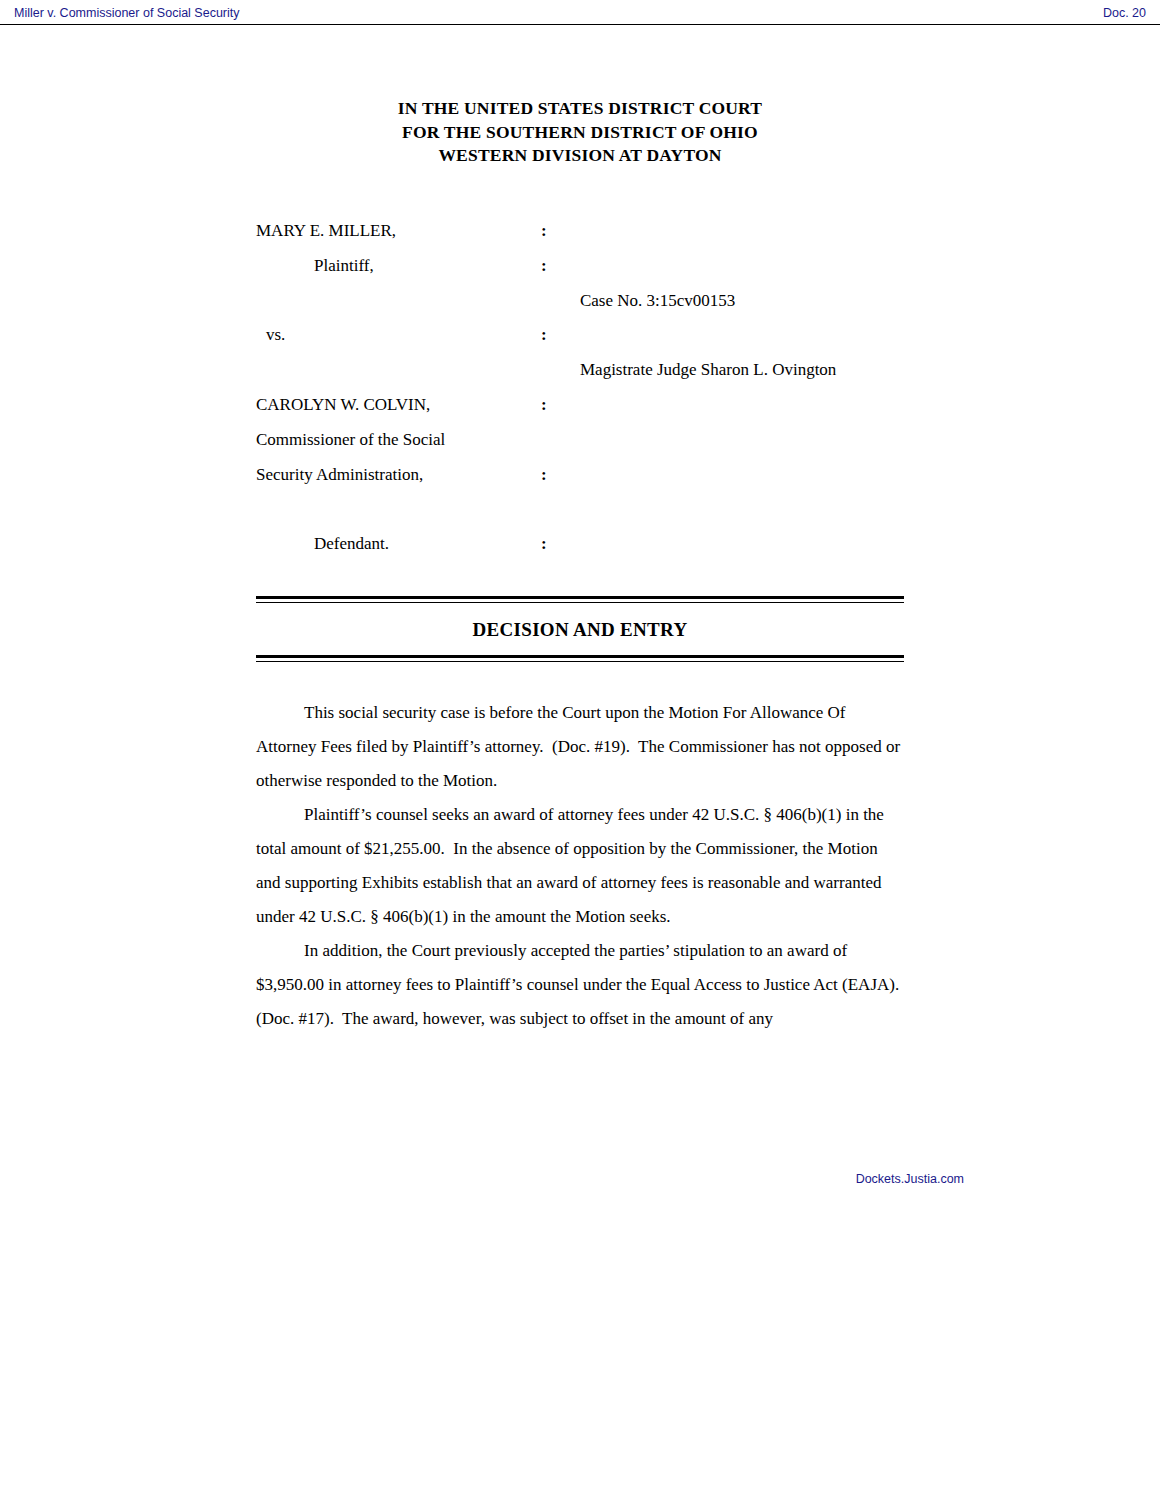Miller v. Commissioner of Social Security Doc. 20
IN THE UNITED STATES DISTRICT COURT
FOR THE SOUTHERN DISTRICT OF OHIO
WESTERN DIVISION AT DAYTON
| MARY E. MILLER, | : | |
| Plaintiff, | : | |
| | | Case No. 3:15cv00153 |
| vs. | : | |
| | | Magistrate Judge Sharon L. Ovington |
| CAROLYN W. COLVIN, | : | |
| Commissioner of the Social | | |
| Security Administration, | : | |
| Defendant. | : | |
DECISION AND ENTRY
This social security case is before the Court upon the Motion For Allowance Of Attorney Fees filed by Plaintiff’s attorney. (Doc. #19). The Commissioner has not opposed or otherwise responded to the Motion.
Plaintiff’s counsel seeks an award of attorney fees under 42 U.S.C. § 406(b)(1) in the total amount of $21,255.00. In the absence of opposition by the Commissioner, the Motion and supporting Exhibits establish that an award of attorney fees is reasonable and warranted under 42 U.S.C. § 406(b)(1) in the amount the Motion seeks.
In addition, the Court previously accepted the parties’ stipulation to an award of $3,950.00 in attorney fees to Plaintiff’s counsel under the Equal Access to Justice Act (EAJA). (Doc. #17). The award, however, was subject to offset in the amount of any
Dockets.Justia.com